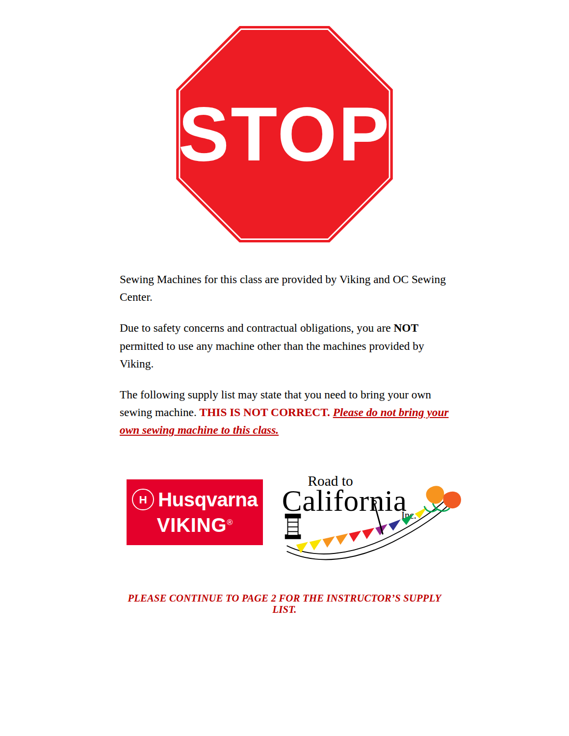STOP
Sewing Machines for this class are provided by Viking and OC Sewing Center.
Due to safety concerns and contractual obligations, you are NOT permitted to use any machine other than the machines provided by Viking.
The following supply list may state that you need to bring your own sewing machine. THIS IS NOT CORRECT. Please do not bring your own sewing machine to this class.
Husqvarna
VIKING®
Road to
California
Inc.
PLEASE CONTINUE TO PAGE 2 FOR THE INSTRUCTOR’S SUPPLY LIST.